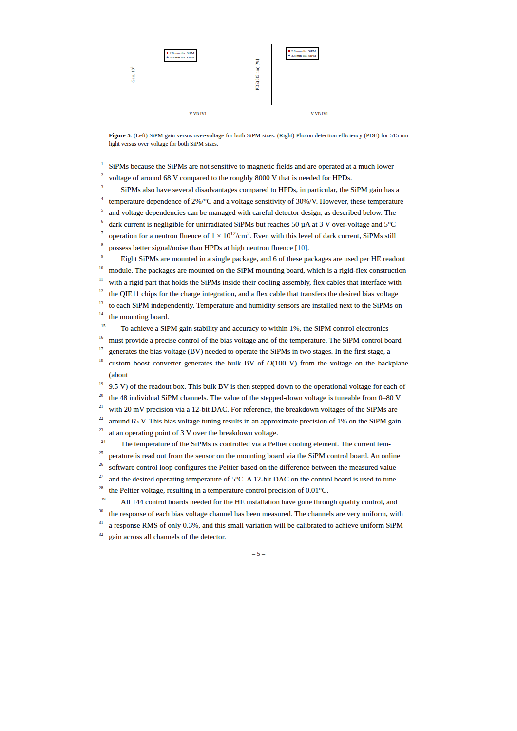Gain, 103
2.8 mm dia. SiPM
3.3 mm dia. SiPM
V-VB [V]
PDE(515 nm) [%]
2.8 mm dia. SiPM
3.3 mm dia. SiPM
V-VB [V]
Figure 5. (Left) SiPM gain versus over-voltage for both SiPM sizes. (Right) Photon detection efficiency (PDE) for 515 nm light versus over-voltage for both SiPM sizes.
SiPMs because the SiPMs are not sensitive to magnetic fields and are operated at a much lower
voltage of around 68 V compared to the roughly 8000 V that is needed for HPDs.
SiPMs also have several disadvantages compared to HPDs, in particular, the SiPM gain has a
temperature dependence of 2%/°C and a voltage sensitivity of 30%/V. However, these temperature
and voltage dependencies can be managed with careful detector design, as described below. The
dark current is negligible for unirradiated SiPMs but reaches 50 µA at 3 V over-voltage and 5°C
operation for a neutron fluence of 1 × 1012/cm2. Even with this level of dark current, SiPMs still
possess better signal/noise than HPDs at high neutron fluence [10].
Eight SiPMs are mounted in a single package, and 6 of these packages are used per HE readout
module. The packages are mounted on the SiPM mounting board, which is a rigid-flex construction
with a rigid part that holds the SiPMs inside their cooling assembly, flex cables that interface with
the QIE11 chips for the charge integration, and a flex cable that transfers the desired bias voltage
to each SiPM independently. Temperature and humidity sensors are installed next to the SiPMs on
the mounting board.
To achieve a SiPM gain stability and accuracy to within 1%, the SiPM control electronics
must provide a precise control of the bias voltage and of the temperature. The SiPM control board
generates the bias voltage (BV) needed to operate the SiPMs in two stages. In the first stage, a
custom boost converter generates the bulk BV of O(100 V) from the voltage on the backplane (about
9.5 V) of the readout box. This bulk BV is then stepped down to the operational voltage for each of
the 48 individual SiPM channels. The value of the stepped-down voltage is tuneable from 0–80 V
with 20 mV precision via a 12-bit DAC. For reference, the breakdown voltages of the SiPMs are
around 65 V. This bias voltage tuning results in an approximate precision of 1% on the SiPM gain
at an operating point of 3 V over the breakdown voltage.
The temperature of the SiPMs is controlled via a Peltier cooling element. The current tem-
perature is read out from the sensor on the mounting board via the SiPM control board. An online
software control loop configures the Peltier based on the difference between the measured value
and the desired operating temperature of 5°C. A 12-bit DAC on the control board is used to tune
the Peltier voltage, resulting in a temperature control precision of 0.01°C.
All 144 control boards needed for the HE installation have gone through quality control, and
the response of each bias voltage channel has been measured. The channels are very uniform, with
a response RMS of only 0.3%, and this small variation will be calibrated to achieve uniform SiPM
gain across all channels of the detector.
– 5 –